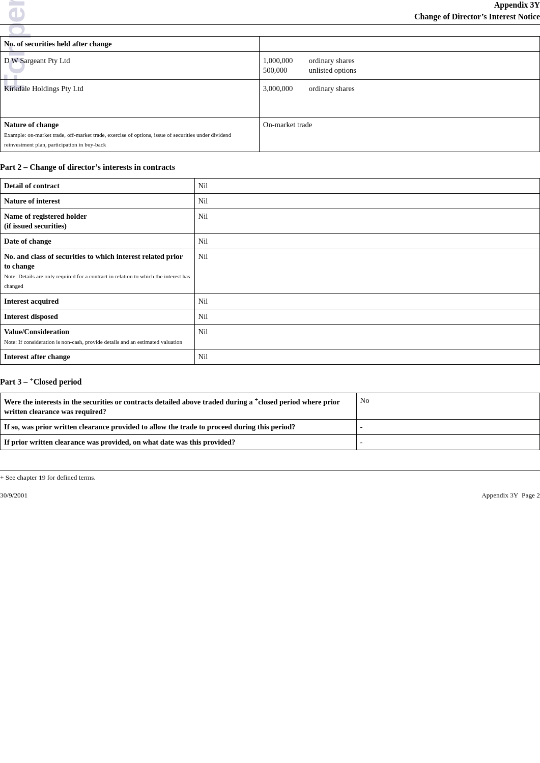For personal use only
Appendix 3Y
Change of Director’s Interest Notice
| No. of securities held after change | |
| D W Sargeant Pty Ltd | 1,000,000 ordinary shares 500,000 unlisted options |
| Kirkdale Holdings Pty Ltd | 3,000,000 ordinary shares |
| Nature of change Example: on-market trade, off-market trade, exercise of options, issue of securities under dividend reinvestment plan, participation in buy-back | On-market trade |
Part 2 – Change of director’s interests in contracts
| Detail of contract | Nil |
| Nature of interest | Nil |
| Name of registered holder (if issued securities) | Nil |
| Date of change | Nil |
| No. and class of securities to which interest related prior to change Note: Details are only required for a contract in relation to which the interest has changed | Nil |
| Interest acquired | Nil |
| Interest disposed | Nil |
| Value/Consideration Note: If consideration is non-cash, provide details and an estimated valuation | Nil |
| Interest after change | Nil |
Part 3 – +Closed period
| Were the interests in the securities or contracts detailed above traded during a + closed period where prior written clearance was required? | No |
| If so, was prior written clearance provided to allow the trade to proceed during this period? | - |
| If prior written clearance was provided, on what date was this provided? | - |
+ See chapter 19 for defined terms.
30/9/2001 Appendix 3Y Page 2